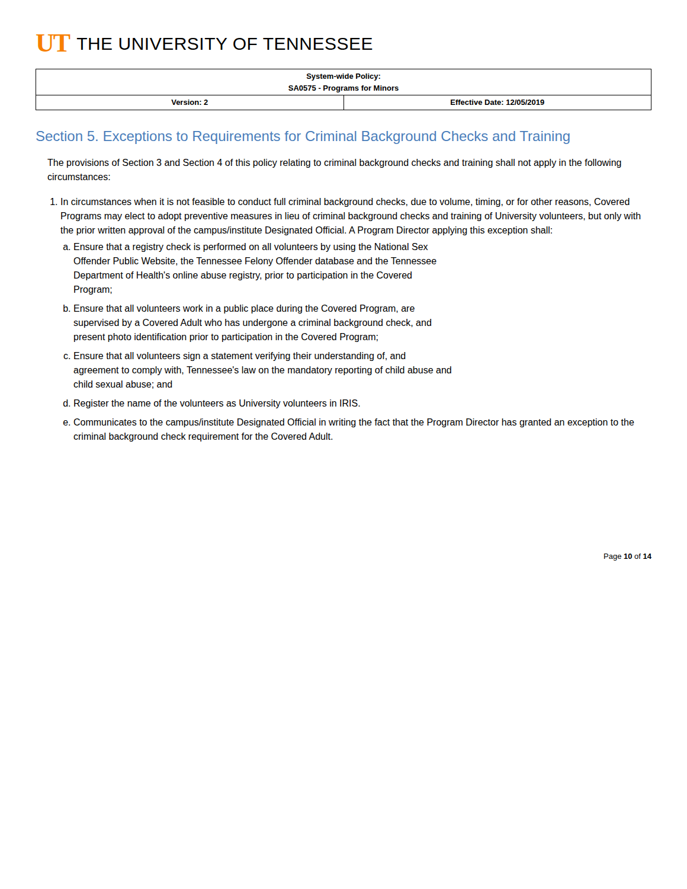UT THE UNIVERSITY OF TENNESSEE
| System-wide Policy: SA0575 - Programs for Minors |
| Version: 2 | Effective Date: 12/05/2019 |
Section 5. Exceptions to Requirements for Criminal Background Checks and Training
The provisions of Section 3 and Section 4 of this policy relating to criminal background checks and training shall not apply in the following circumstances:
In circumstances when it is not feasible to conduct full criminal background checks, due to volume, timing, or for other reasons, Covered Programs may elect to adopt preventive measures in lieu of criminal background checks and training of University volunteers, but only with the prior written approval of the campus/institute Designated Official. A Program Director applying this exception shall:
Ensure that a registry check is performed on all volunteers by using the National Sex Offender Public Website, the Tennessee Felony Offender database and the Tennessee Department of Health's online abuse registry, prior to participation in the Covered Program;
Ensure that all volunteers work in a public place during the Covered Program, are supervised by a Covered Adult who has undergone a criminal background check, and present photo identification prior to participation in the Covered Program;
Ensure that all volunteers sign a statement verifying their understanding of, and agreement to comply with, Tennessee's law on the mandatory reporting of child abuse and child sexual abuse; and
Register the name of the volunteers as University volunteers in IRIS.
Communicates to the campus/institute Designated Official in writing the fact that the Program Director has granted an exception to the criminal background check requirement for the Covered Adult.
Page 10 of 14